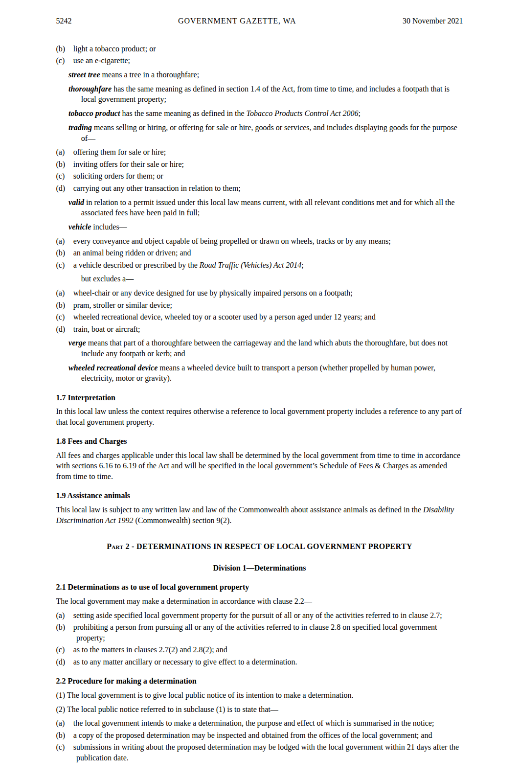5242 GOVERNMENT GAZETTE, WA 30 November 2021
light a tobacco product; or
use an e-cigarette;
street tree means a tree in a thoroughfare;
thoroughfare has the same meaning as defined in section 1.4 of the Act, from time to time, and includes a footpath that is local government property;
tobacco product has the same meaning as defined in the Tobacco Products Control Act 2006;
trading means selling or hiring, or offering for sale or hire, goods or services, and includes displaying goods for the purpose of—
offering them for sale or hire;
inviting offers for their sale or hire;
soliciting orders for them; or
carrying out any other transaction in relation to them;
valid in relation to a permit issued under this local law means current, with all relevant conditions met and for which all the associated fees have been paid in full;
vehicle includes—
every conveyance and object capable of being propelled or drawn on wheels, tracks or by any means;
an animal being ridden or driven; and
a vehicle described or prescribed by the Road Traffic (Vehicles) Act 2014;
but excludes a—
wheel-chair or any device designed for use by physically impaired persons on a footpath;
pram, stroller or similar device;
wheeled recreational device, wheeled toy or a scooter used by a person aged under 12 years; and
train, boat or aircraft;
verge means that part of a thoroughfare between the carriageway and the land which abuts the thoroughfare, but does not include any footpath or kerb; and
wheeled recreational device means a wheeled device built to transport a person (whether propelled by human power, electricity, motor or gravity).
1.7 Interpretation
In this local law unless the context requires otherwise a reference to local government property includes a reference to any part of that local government property.
1.8 Fees and Charges
All fees and charges applicable under this local law shall be determined by the local government from time to time in accordance with sections 6.16 to 6.19 of the Act and will be specified in the local government’s Schedule of Fees & Charges as amended from time to time.
1.9 Assistance animals
This local law is subject to any written law and law of the Commonwealth about assistance animals as defined in the Disability Discrimination Act 1992 (Commonwealth) section 9(2).
Part 2 - DETERMINATIONS IN RESPECT OF LOCAL GOVERNMENT PROPERTY
Division 1—Determinations
2.1 Determinations as to use of local government property
The local government may make a determination in accordance with clause 2.2—
setting aside specified local government property for the pursuit of all or any of the activities referred to in clause 2.7;
prohibiting a person from pursuing all or any of the activities referred to in clause 2.8 on specified local government property;
as to the matters in clauses 2.7(2) and 2.8(2); and
as to any matter ancillary or necessary to give effect to a determination.
2.2 Procedure for making a determination
(1) The local government is to give local public notice of its intention to make a determination.
(2) The local public notice referred to in subclause (1) is to state that—
the local government intends to make a determination, the purpose and effect of which is summarised in the notice;
a copy of the proposed determination may be inspected and obtained from the offices of the local government; and
submissions in writing about the proposed determination may be lodged with the local government within 21 days after the publication date.